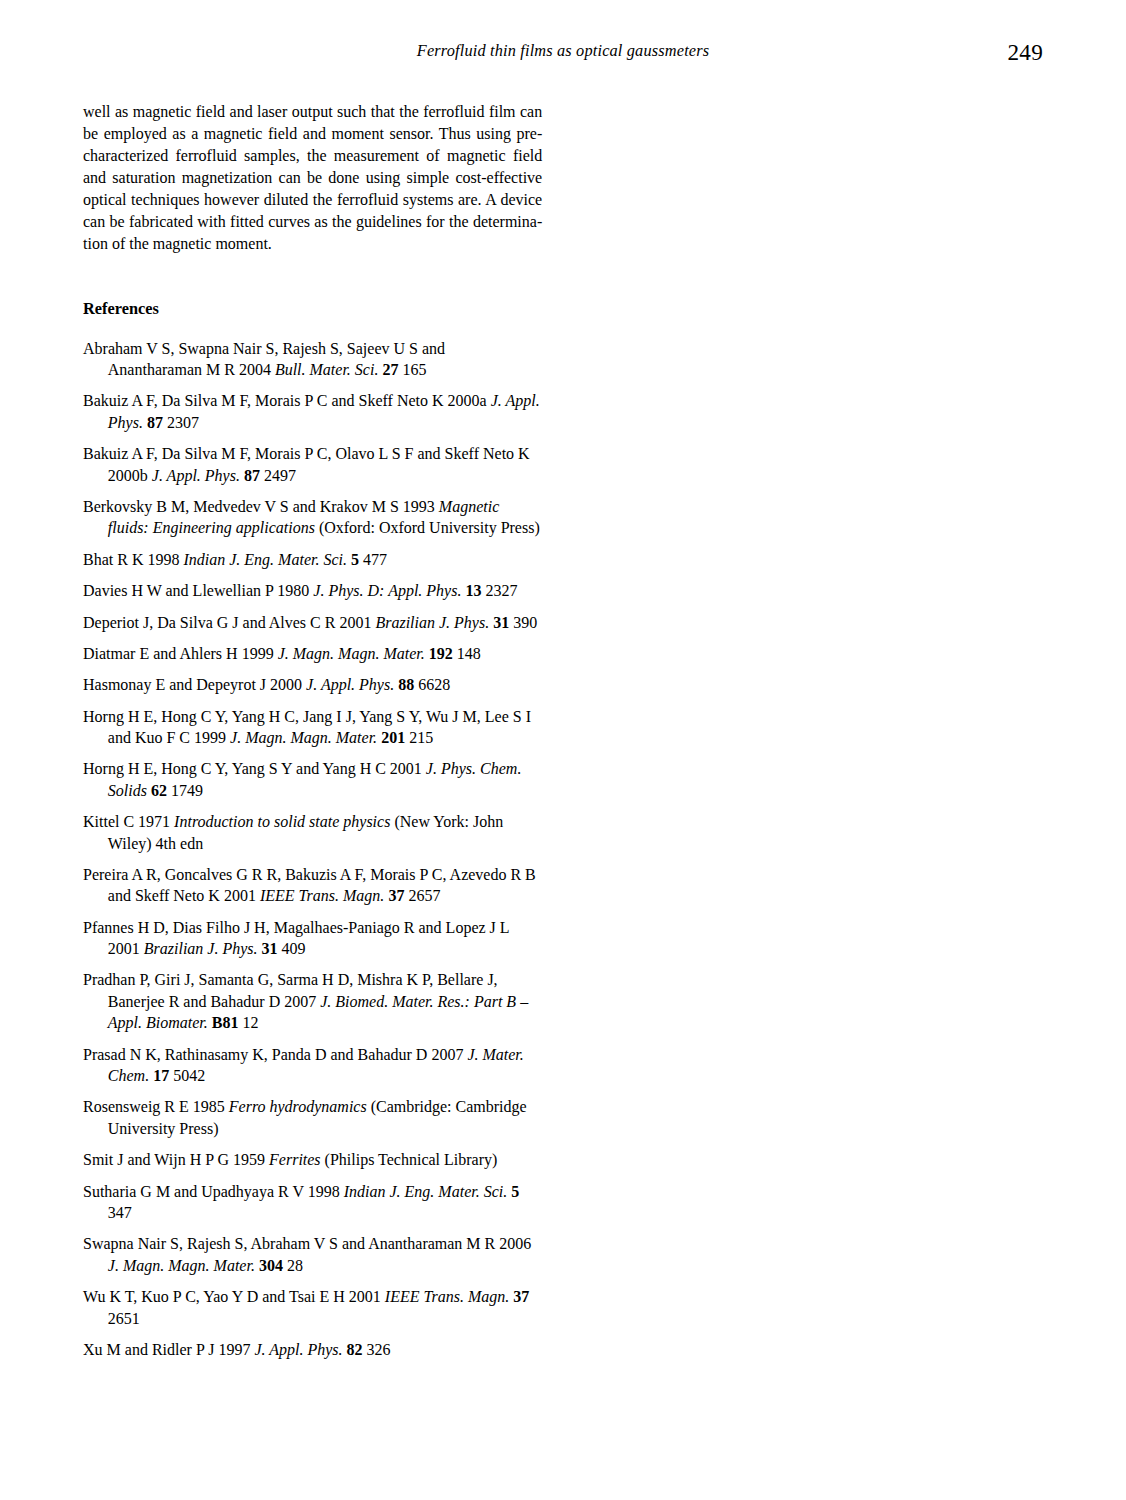Ferrofluid thin films as optical gaussmeters
249
well as magnetic field and laser output such that the ferrofluid film can be employed as a magnetic field and moment sensor. Thus using pre-characterized ferrofluid samples, the measurement of magnetic field and saturation magnetization can be done using simple cost-effective optical techniques however diluted the ferrofluid systems are. A device can be fabricated with fitted curves as the guidelines for the determination of the magnetic moment.
References
Abraham V S, Swapna Nair S, Rajesh S, Sajeev U S and Anantharaman M R 2004 Bull. Mater. Sci. 27 165
Bakuiz A F, Da Silva M F, Morais P C and Skeff Neto K 2000a J. Appl. Phys. 87 2307
Bakuiz A F, Da Silva M F, Morais P C, Olavo L S F and Skeff Neto K 2000b J. Appl. Phys. 87 2497
Berkovsky B M, Medvedev V S and Krakov M S 1993 Magnetic fluids: Engineering applications (Oxford: Oxford University Press)
Bhat R K 1998 Indian J. Eng. Mater. Sci. 5 477
Davies H W and Llewellian P 1980 J. Phys. D: Appl. Phys. 13 2327
Deperiot J, Da Silva G J and Alves C R 2001 Brazilian J. Phys. 31 390
Diatmar E and Ahlers H 1999 J. Magn. Magn. Mater. 192 148
Hasmonay E and Depeyrot J 2000 J. Appl. Phys. 88 6628
Horng H E, Hong C Y, Yang H C, Jang I J, Yang S Y, Wu J M, Lee S I and Kuo F C 1999 J. Magn. Magn. Mater. 201 215
Horng H E, Hong C Y, Yang S Y and Yang H C 2001 J. Phys. Chem. Solids 62 1749
Kittel C 1971 Introduction to solid state physics (New York: John Wiley) 4th edn
Pereira A R, Goncalves G R R, Bakuzis A F, Morais P C, Azevedo R B and Skeff Neto K 2001 IEEE Trans. Magn. 37 2657
Pfannes H D, Dias Filho J H, Magalhaes-Paniago R and Lopez J L 2001 Brazilian J. Phys. 31 409
Pradhan P, Giri J, Samanta G, Sarma H D, Mishra K P, Bellare J, Banerjee R and Bahadur D 2007 J. Biomed. Mater. Res.: Part B – Appl. Biomater. B81 12
Prasad N K, Rathinasamy K, Panda D and Bahadur D 2007 J. Mater. Chem. 17 5042
Rosensweig R E 1985 Ferro hydrodynamics (Cambridge: Cambridge University Press)
Smit J and Wijn H P G 1959 Ferrites (Philips Technical Library)
Sutharia G M and Upadhyaya R V 1998 Indian J. Eng. Mater. Sci. 5 347
Swapna Nair S, Rajesh S, Abraham V S and Anantharaman M R 2006 J. Magn. Magn. Mater. 304 28
Wu K T, Kuo P C, Yao Y D and Tsai E H 2001 IEEE Trans. Magn. 37 2651
Xu M and Ridler P J 1997 J. Appl. Phys. 82 326